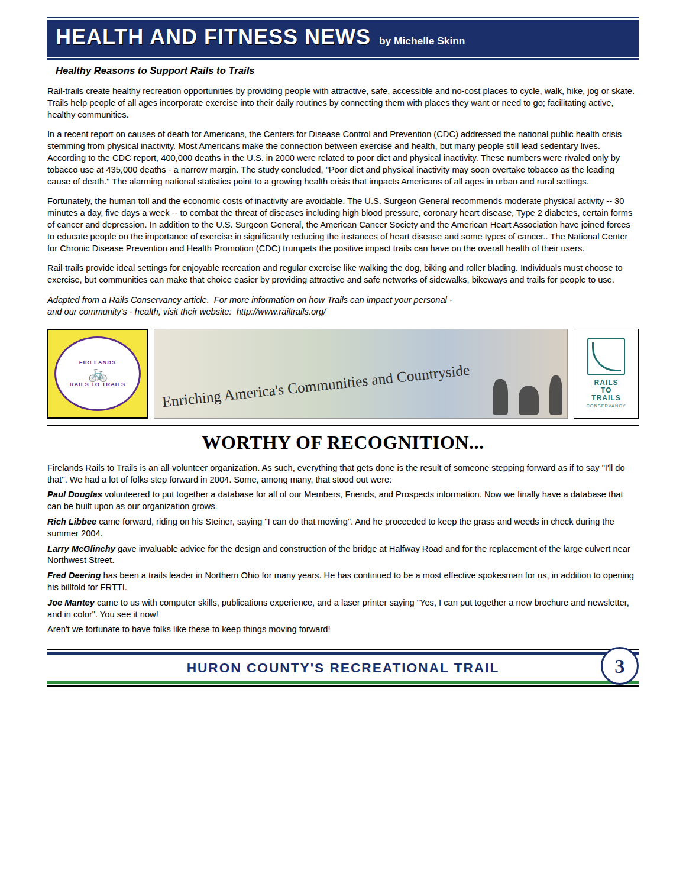HEALTH AND FITNESS NEWS by Michelle Skinn
Healthy Reasons to Support Rails to Trails
Rail-trails create healthy recreation opportunities by providing people with attractive, safe, accessible and no-cost places to cycle, walk, hike, jog or skate. Trails help people of all ages incorporate exercise into their daily routines by connecting them with places they want or need to go; facilitating active, healthy communities.
In a recent report on causes of death for Americans, the Centers for Disease Control and Prevention (CDC) addressed the national public health crisis stemming from physical inactivity. Most Americans make the connection between exercise and health, but many people still lead sedentary lives. According to the CDC report, 400,000 deaths in the U.S. in 2000 were related to poor diet and physical inactivity. These numbers were rivaled only by tobacco use at 435,000 deaths - a narrow margin. The study concluded, "Poor diet and physical inactivity may soon overtake tobacco as the leading cause of death." The alarming national statistics point to a growing health crisis that impacts Americans of all ages in urban and rural settings.
Fortunately, the human toll and the economic costs of inactivity are avoidable. The U.S. Surgeon General recommends moderate physical activity -- 30 minutes a day, five days a week -- to combat the threat of diseases including high blood pressure, coronary heart disease, Type 2 diabetes, certain forms of cancer and depression. In addition to the U.S. Surgeon General, the American Cancer Society and the American Heart Association have joined forces to educate people on the importance of exercise in significantly reducing the instances of heart disease and some types of cancer.. The National Center for Chronic Disease Prevention and Health Promotion (CDC) trumpets the positive impact trails can have on the overall health of their users.
Rail-trails provide ideal settings for enjoyable recreation and regular exercise like walking the dog, biking and roller blading. Individuals must choose to exercise, but communities can make that choice easier by providing attractive and safe networks of sidewalks, bikeways and trails for people to use.
Adapted from a Rails Conservancy article. For more information on how Trails can impact your personal -
and our community's - health, visit their website: http://www.railtrails.org/
FIRELANDS
🚲
RAILS TO TRAILS
Enriching America's Communities and Countryside
RAILS
TO
TRAILS
CONSERVANCY
WORTHY OF RECOGNITION...
Firelands Rails to Trails is an all-volunteer organization. As such, everything that gets done is the result of someone stepping forward as if to say "I'll do that". We had a lot of folks step forward in 2004. Some, among many, that stood out were:
Paul Douglas volunteered to put together a database for all of our Members, Friends, and Prospects information. Now we finally have a database that can be built upon as our organization grows.
Rich Libbee came forward, riding on his Steiner, saying "I can do that mowing". And he proceeded to keep the grass and weeds in check during the summer 2004.
Larry McGlinchy gave invaluable advice for the design and construction of the bridge at Halfway Road and for the replacement of the large culvert near Northwest Street.
Fred Deering has been a trails leader in Northern Ohio for many years. He has continued to be a most effective spokesman for us, in addition to opening his billfold for FRTTI.
Joe Mantey came to us with computer skills, publications experience, and a laser printer saying "Yes, I can put together a new brochure and newsletter, and in color". You see it now!
Aren't we fortunate to have folks like these to keep things moving forward!
HURON COUNTY'S RECREATIONAL TRAIL
3